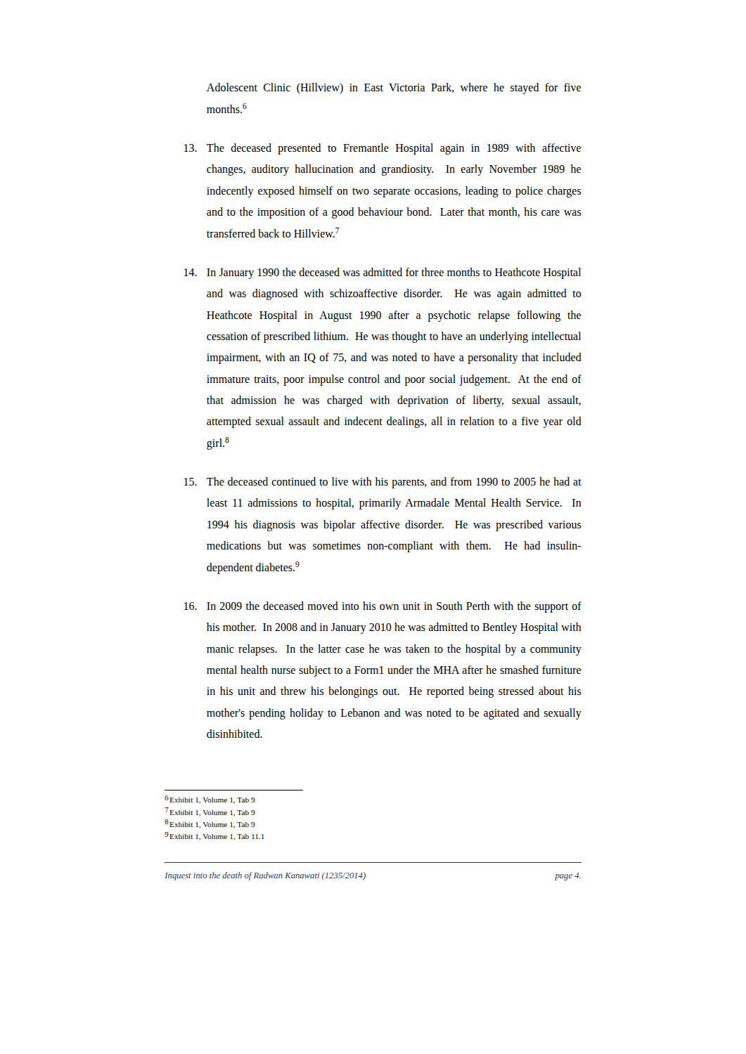Adolescent Clinic (Hillview) in East Victoria Park, where he stayed for five months.6
The deceased presented to Fremantle Hospital again in 1989 with affective changes, auditory hallucination and grandiosity. In early November 1989 he indecently exposed himself on two separate occasions, leading to police charges and to the imposition of a good behaviour bond. Later that month, his care was transferred back to Hillview.7
In January 1990 the deceased was admitted for three months to Heathcote Hospital and was diagnosed with schizoaffective disorder. He was again admitted to Heathcote Hospital in August 1990 after a psychotic relapse following the cessation of prescribed lithium. He was thought to have an underlying intellectual impairment, with an IQ of 75, and was noted to have a personality that included immature traits, poor impulse control and poor social judgement. At the end of that admission he was charged with deprivation of liberty, sexual assault, attempted sexual assault and indecent dealings, all in relation to a five year old girl.8
The deceased continued to live with his parents, and from 1990 to 2005 he had at least 11 admissions to hospital, primarily Armadale Mental Health Service. In 1994 his diagnosis was bipolar affective disorder. He was prescribed various medications but was sometimes non-compliant with them. He had insulin-dependent diabetes.9
In 2009 the deceased moved into his own unit in South Perth with the support of his mother. In 2008 and in January 2010 he was admitted to Bentley Hospital with manic relapses. In the latter case he was taken to the hospital by a community mental health nurse subject to a Form1 under the MHA after he smashed furniture in his unit and threw his belongings out. He reported being stressed about his mother's pending holiday to Lebanon and was noted to be agitated and sexually disinhibited.
6Exhibit 1, Volume 1, Tab 9
7Exhibit 1, Volume 1, Tab 9
8Exhibit 1, Volume 1, Tab 9
9Exhibit 1, Volume 1, Tab 11.1
Inquest into the death of Radwan Kanawati (1235/2014) page 4.